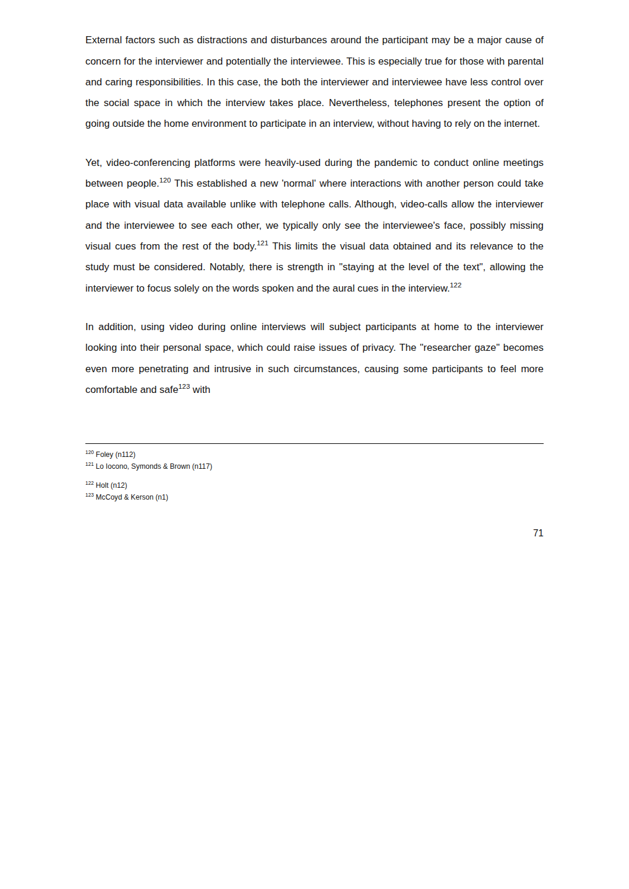External factors such as distractions and disturbances around the participant may be a major cause of concern for the interviewer and potentially the interviewee. This is especially true for those with parental and caring responsibilities. In this case, the both the interviewer and interviewee have less control over the social space in which the interview takes place. Nevertheless, telephones present the option of going outside the home environment to participate in an interview, without having to rely on the internet.
Yet, video-conferencing platforms were heavily-used during the pandemic to conduct online meetings between people.120 This established a new 'normal' where interactions with another person could take place with visual data available unlike with telephone calls. Although, video-calls allow the interviewer and the interviewee to see each other, we typically only see the interviewee's face, possibly missing visual cues from the rest of the body.121 This limits the visual data obtained and its relevance to the study must be considered. Notably, there is strength in "staying at the level of the text", allowing the interviewer to focus solely on the words spoken and the aural cues in the interview.122
In addition, using video during online interviews will subject participants at home to the interviewer looking into their personal space, which could raise issues of privacy. The "researcher gaze" becomes even more penetrating and intrusive in such circumstances, causing some participants to feel more comfortable and safe123 with
120 Foley (n112)
121 Lo Iocono, Symonds & Brown (n117)
122 Holt (n12)
123 McCoyd & Kerson (n1)
71